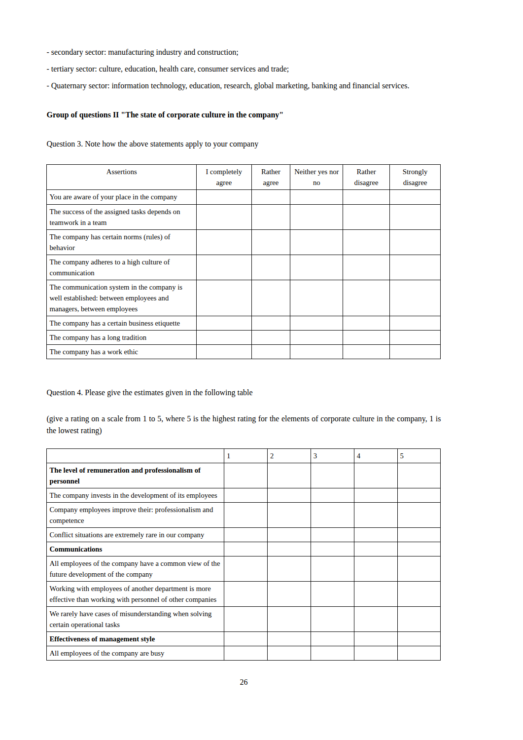- secondary sector: manufacturing industry and construction;
- tertiary sector: culture, education, health care, consumer services and trade;
- Quaternary sector: information technology, education, research, global marketing, banking and financial services.
Group of questions II "The state of corporate culture in the company"
Question 3. Note how the above statements apply to your company
| Assertions | I completely agree | Rather agree | Neither yes nor no | Rather disagree | Strongly disagree |
| --- | --- | --- | --- | --- | --- |
| You are aware of your place in the company | | | | | |
| The success of the assigned tasks depends on teamwork in a team | | | | | |
| The company has certain norms (rules) of behavior | | | | | |
| The company adheres to a high culture of communication | | | | | |
| The communication system in the company is well established: between employees and managers, between employees | | | | | |
| The company has a certain business etiquette | | | | | |
| The company has a long tradition | | | | | |
| The company has a work ethic | | | | | |
Question 4. Please give the estimates given in the following table
(give a rating on a scale from 1 to 5, where 5 is the highest rating for the elements of corporate culture in the company, 1 is the lowest rating)
| | 1 | 2 | 3 | 4 | 5 |
| --- | --- | --- | --- | --- | --- |
| The level of remuneration and professionalism of personnel | | | | | |
| The company invests in the development of its employees | | | | | |
| Company employees improve their: professionalism and competence | | | | | |
| Conflict situations are extremely rare in our company | | | | | |
| Communications | | | | | |
| All employees of the company have a common view of the future development of the company | | | | | |
| Working with employees of another department is more effective than working with personnel of other companies | | | | | |
| We rarely have cases of misunderstanding when solving certain operational tasks | | | | | |
| Effectiveness of management style | | | | | |
| All employees of the company are busy | | | | | |
26